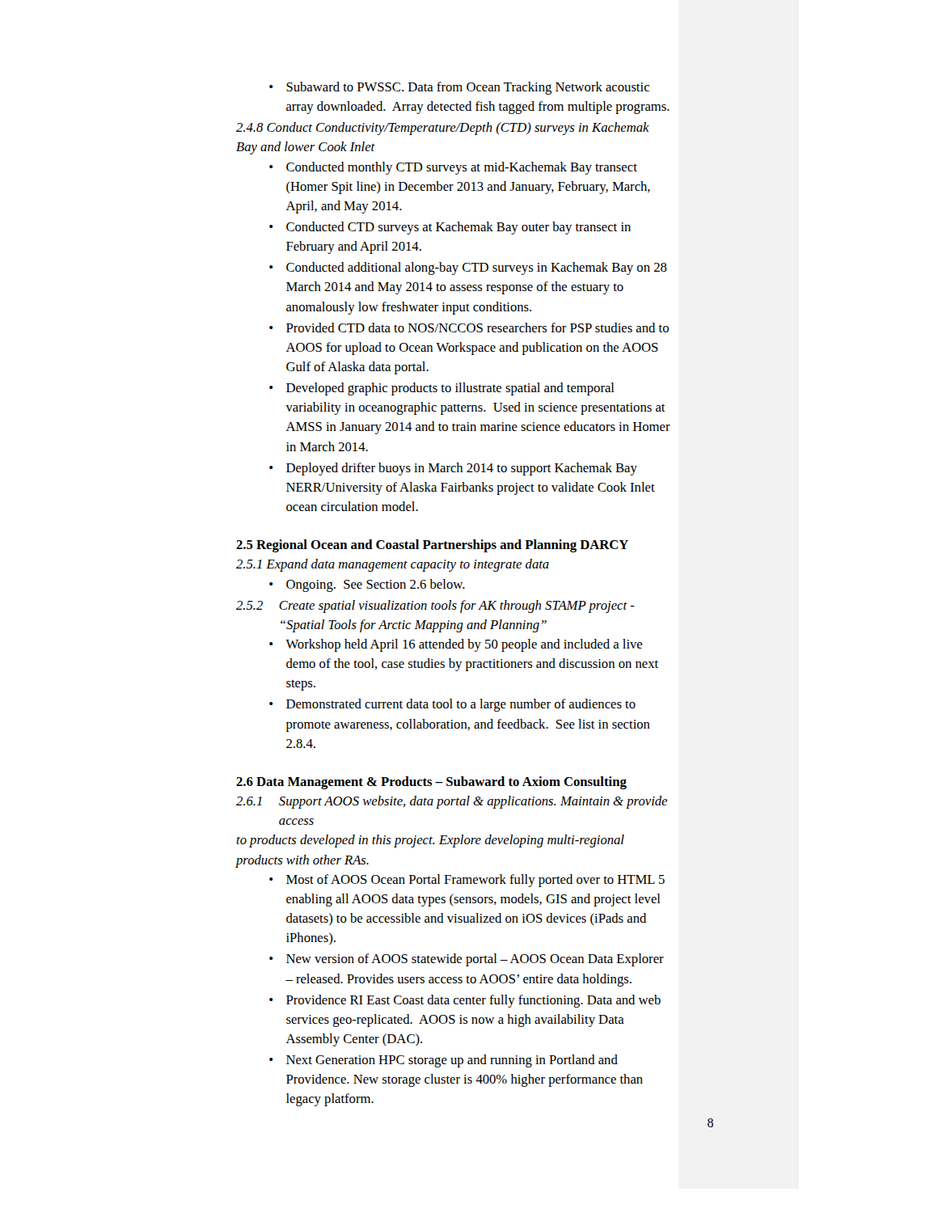Subaward to PWSSC. Data from Ocean Tracking Network acoustic array downloaded. Array detected fish tagged from multiple programs.
2.4.8 Conduct Conductivity/Temperature/Depth (CTD) surveys in Kachemak Bay and lower Cook Inlet
Conducted monthly CTD surveys at mid-Kachemak Bay transect (Homer Spit line) in December 2013 and January, February, March, April, and May 2014.
Conducted CTD surveys at Kachemak Bay outer bay transect in February and April 2014.
Conducted additional along-bay CTD surveys in Kachemak Bay on 28 March 2014 and May 2014 to assess response of the estuary to anomalously low freshwater input conditions.
Provided CTD data to NOS/NCCOS researchers for PSP studies and to AOOS for upload to Ocean Workspace and publication on the AOOS Gulf of Alaska data portal.
Developed graphic products to illustrate spatial and temporal variability in oceanographic patterns. Used in science presentations at AMSS in January 2014 and to train marine science educators in Homer in March 2014.
Deployed drifter buoys in March 2014 to support Kachemak Bay NERR/University of Alaska Fairbanks project to validate Cook Inlet ocean circulation model.
2.5 Regional Ocean and Coastal Partnerships and Planning DARCY
2.5.1 Expand data management capacity to integrate data
Ongoing. See Section 2.6 below.
2.5.2 Create spatial visualization tools for AK through STAMP project -
“Spatial Tools for Arctic Mapping and Planning”
Workshop held April 16 attended by 50 people and included a live demo of the tool, case studies by practitioners and discussion on next steps.
Demonstrated current data tool to a large number of audiences to promote awareness, collaboration, and feedback. See list in section 2.8.4.
2.6 Data Management & Products – Subaward to Axiom Consulting
2.6.1 Support AOOS website, data portal & applications. Maintain & provide access
to products developed in this project. Explore developing multi-regional products with other RAs.
Most of AOOS Ocean Portal Framework fully ported over to HTML 5 enabling all AOOS data types (sensors, models, GIS and project level datasets) to be accessible and visualized on iOS devices (iPads and iPhones).
New version of AOOS statewide portal – AOOS Ocean Data Explorer – released. Provides users access to AOOS’ entire data holdings.
Providence RI East Coast data center fully functioning. Data and web services geo-replicated. AOOS is now a high availability Data Assembly Center (DAC).
Next Generation HPC storage up and running in Portland and Providence. New storage cluster is 400% higher performance than legacy platform.
8